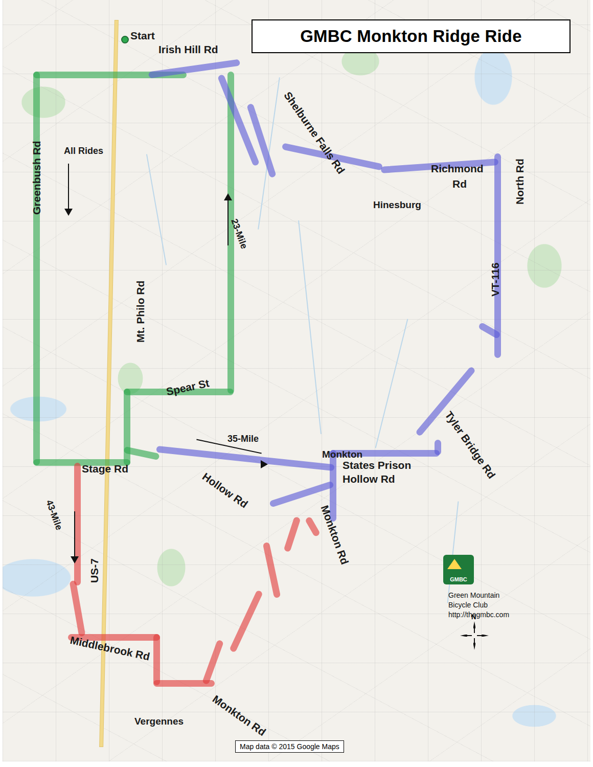GMBC Monkton Ridge Ride
Start
Irish Hill Rd
Shelburne Falls Rd
Richmond
Rd
North Rd
VT-116
Hinesburg
Greenbush Rd
All Rides
23-Mile
Mt. Philo Rd
Spear St
Stage Rd
43-Mile
US-7
Middlebrook Rd
Vergennes
Hollow Rd
35-Mile
Monkton
Monkton Rd
States Prison
Hollow Rd
Tyler Bridge Rd
Monkton Rd
GMBC
Green Mountain
Bicycle Club
http://thegmbc.com
N
Map data © 2015 Google Maps